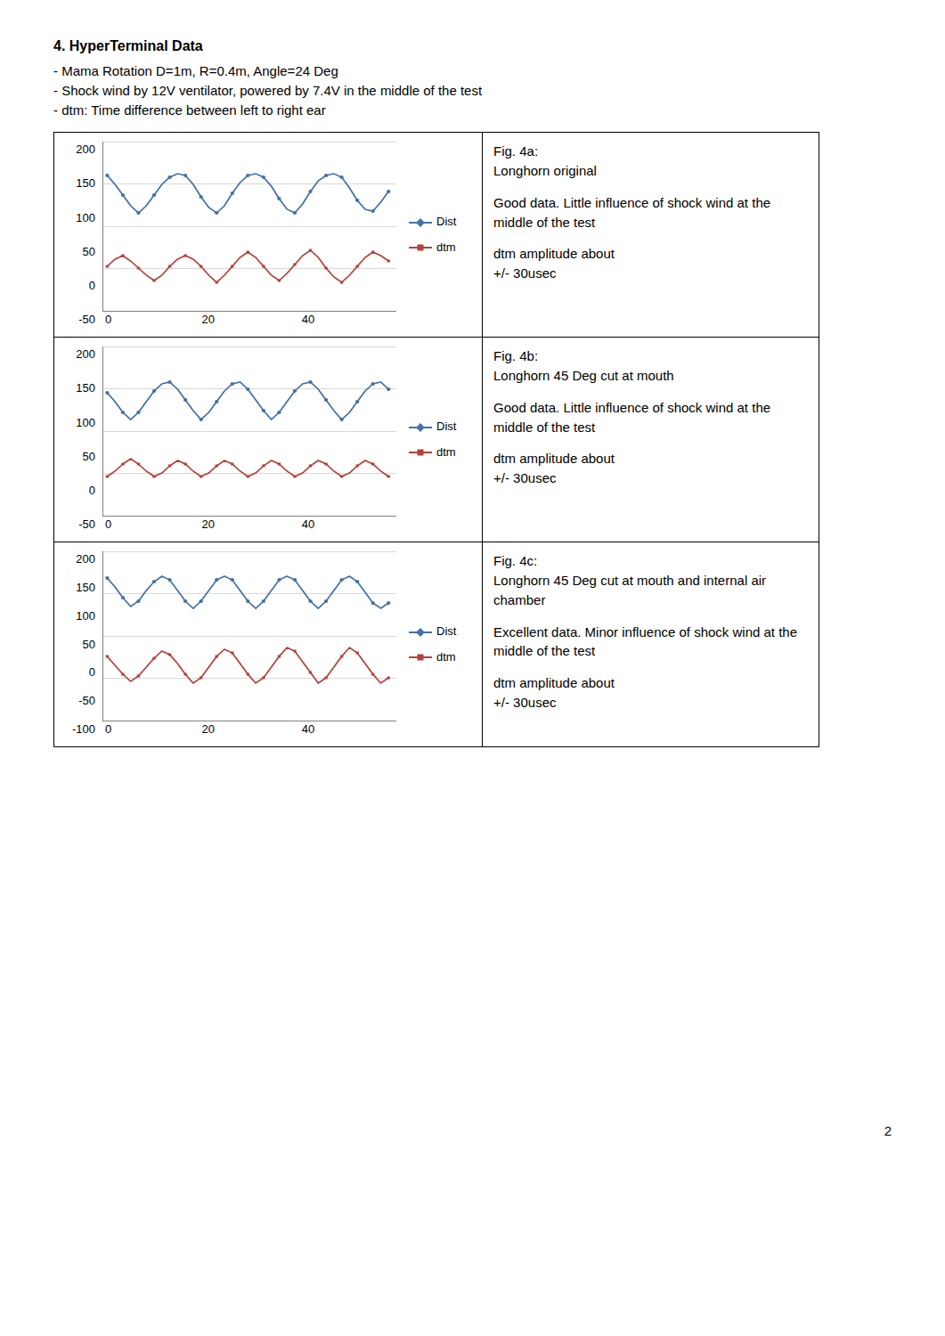4. HyperTerminal Data
- Mama Rotation D=1m, R=0.4m, Angle=24 Deg
- Shock wind by 12V ventilator, powered by 7.4V in the middle of the test
- dtm: Time difference between left to right ear
| 200 150 100 50 0 -50 0 20 40 Dist dtm | Fig. 4a: Longhorn original Good data. Little influence of shock wind at the middle of the test dtm amplitude about +/- 30usec |
| 200 150 100 50 0 -50 0 20 40 Dist dtm | Fig. 4b: Longhorn 45 Deg cut at mouth Good data. Little influence of shock wind at the middle of the test dtm amplitude about +/- 30usec |
| 200 150 100 50 0 -50 -100 0 20 40 Dist dtm | Fig. 4c: Longhorn 45 Deg cut at mouth and internal air chamber Excellent data. Minor influence of shock wind at the middle of the test dtm amplitude about +/- 30usec |
2